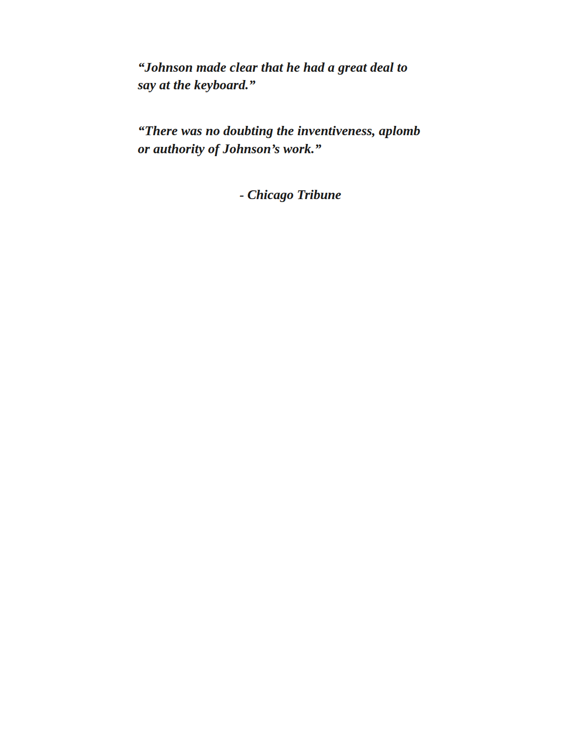“Johnson made clear that he had a great deal to say at the keyboard.”
“There was no doubting the inventiveness, aplomb or authority of Johnson’s work.”
- Chicago Tribune